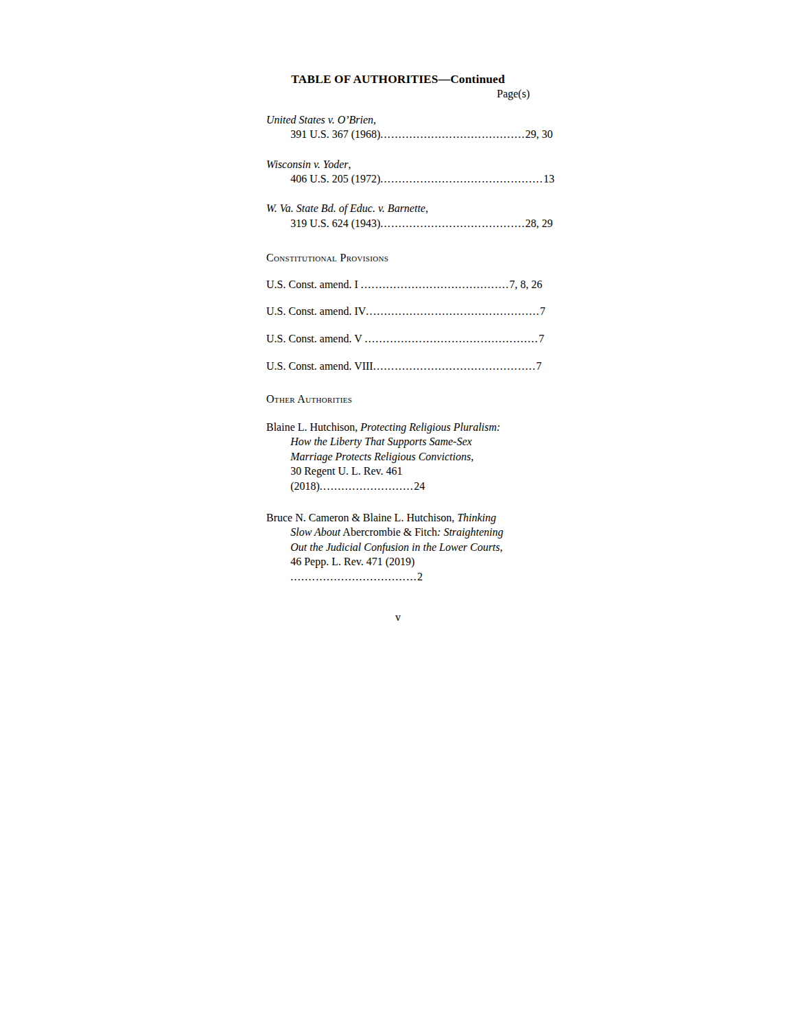TABLE OF AUTHORITIES—Continued
Page(s)
United States v. O’Brien, 391 U.S. 367 (1968)........................................ 29, 30
Wisconsin v. Yoder, 406 U.S. 205 (1972)............................................. 13
W. Va. State Bd. of Educ. v. Barnette, 319 U.S. 624 (1943)........................................ 28, 29
Constitutional Provisions
U.S. Const. amend. I ......................................... 7, 8, 26
U.S. Const. amend. IV................................................ 7
U.S. Const. amend. V ................................................ 7
U.S. Const. amend. VIII............................................. 7
Other Authorities
Blaine L. Hutchison, Protecting Religious Pluralism: How the Liberty That Supports Same-Sex Marriage Protects Religious Convictions, 30 Regent U. L. Rev. 461 (2018).......................... 24
Bruce N. Cameron & Blaine L. Hutchison, Thinking Slow About Abercrombie & Fitch: Straightening Out the Judicial Confusion in the Lower Courts, 46 Pepp. L. Rev. 471 (2019) ................................... 2
v